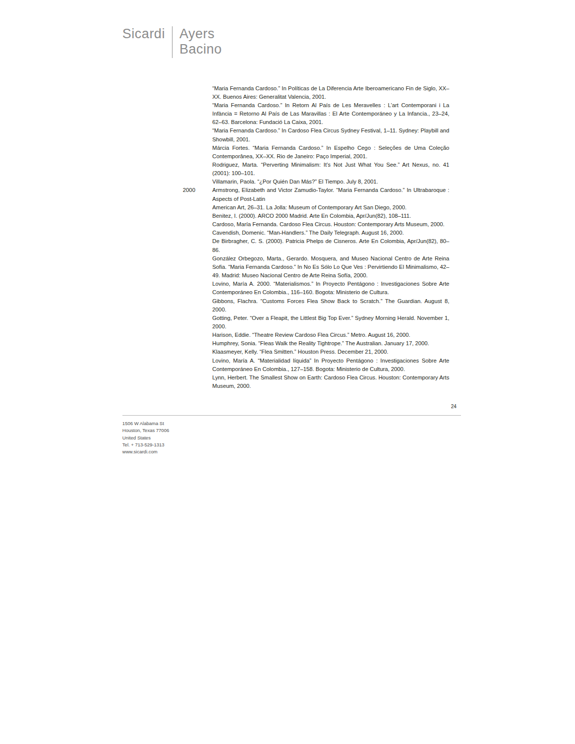Sicardi
Ayers
Bacino
“Maria Fernanda Cardoso.” In Políticas de La Diferencia Arte Iberoamericano Fin de Siglo, XX–XX. Buenos Aires: Generalitat Valencia, 2001.
“Maria Fernanda Cardoso.” In Retorn Al País de Les Meravelles : L’art Contemporani i La Infància = Retorno Al País de Las Maravillas : El Arte Contemporáneo y La Infancia., 23–24, 62–63. Barcelona: Fundació La Caixa, 2001.
“Maria Fernanda Cardoso.” In Cardoso Flea Circus Sydney Festival, 1–11. Sydney: Playbill and Showbill, 2001.
Márcia Fortes. “Maria Fernanda Cardoso.” In Espelho Cego : Seleções de Uma Coleção Contemporânea, XX–XX. Rio de Janeiro: Paço Imperial, 2001.
Rodriguez, Marta. “Perverting Minimalism: It’s Not Just What You See.” Art Nexus, no. 41 (2001): 100–101.
Villamarin, Paola. “¿Por Quién Dan Más?” El Tiempo. July 8, 2001.
2000 Armstrong, Elizabeth and Victor Zamudio-Taylor. “Maria Fernanda Cardoso.” In Ultrabaroque : Aspects of Post-Latin
American Art, 26–31. La Jolla: Museum of Contemporary Art San Diego, 2000.
Benitez, I. (2000). ARCO 2000 Madrid. Arte En Colombia, Apr/Jun(82), 108–111.
Cardoso, María Fernanda. Cardoso Flea Circus. Houston: Contemporary Arts Museum, 2000.
Cavendish, Domenic. “Man-Handlers.” The Daily Telegraph. August 16, 2000.
De Birbragher, C. S. (2000). Patricia Phelps de Cisneros. Arte En Colombia, Apr/Jun(82), 80–86.
González Orbegozo, Marta., Gerardo. Mosquera, and Museo Nacional Centro de Arte Reina Sofia. “Maria Fernanda Cardoso.” In No Es Sólo Lo Que Ves : Pervirtiendo El Minimalismo, 42–49. Madrid: Museo Nacional Centro de Arte Reina Sofía, 2000.
Lovino, María A. 2000. “Materialismos.” In Proyecto Pentágono : Investigaciones Sobre Arte Contemporáneo En Colombia., 116–160. Bogota: Ministerio de Cultura.
Gibbons, Flachra. “Customs Forces Flea Show Back to Scratch.” The Guardian. August 8, 2000.
Gotting, Peter. “Over a Fleapit, the Littlest Big Top Ever.” Sydney Morning Herald. November 1, 2000.
Harison, Eddie. “Theatre Review Cardoso Flea Circus.” Metro. August 16, 2000.
Humphrey, Sonia. “Fleas Walk the Reality Tightrope.” The Australian. January 17, 2000.
Klaasmeyer, Kelly. “Flea Smitten.” Houston Press. December 21, 2000.
Lovino, María A. “Materialidad líquida” In Proyecto Pentágono : Investigaciones Sobre Arte Contemporáneo En Colombia., 127–158. Bogota: Ministerio de Cultura, 2000.
Lynn, Herbert. The Smallest Show on Earth: Cardoso Flea Circus. Houston: Contemporary Arts Museum, 2000.
24
1506 W Alabama St
Houston, Texas 77006
United States
Tel. + 713-529-1313
www.sicardi.com